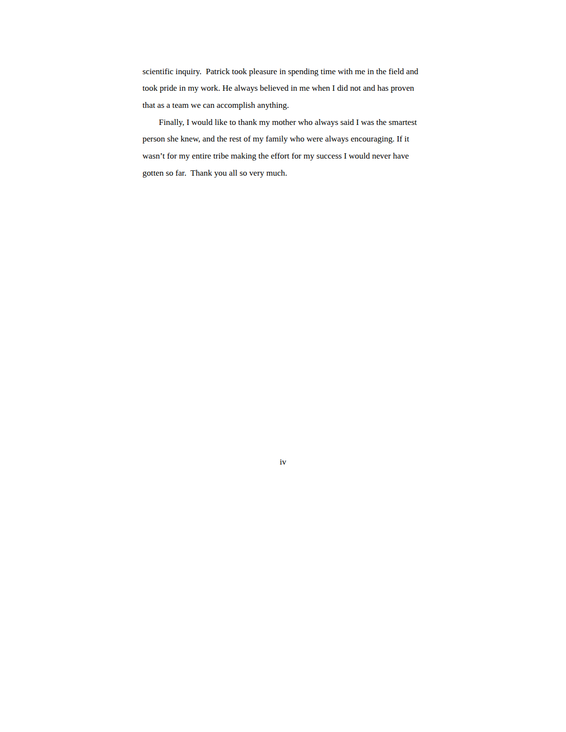scientific inquiry. Patrick took pleasure in spending time with me in the field and took pride in my work. He always believed in me when I did not and has proven that as a team we can accomplish anything.
Finally, I would like to thank my mother who always said I was the smartest person she knew, and the rest of my family who were always encouraging. If it wasn’t for my entire tribe making the effort for my success I would never have gotten so far. Thank you all so very much.
iv